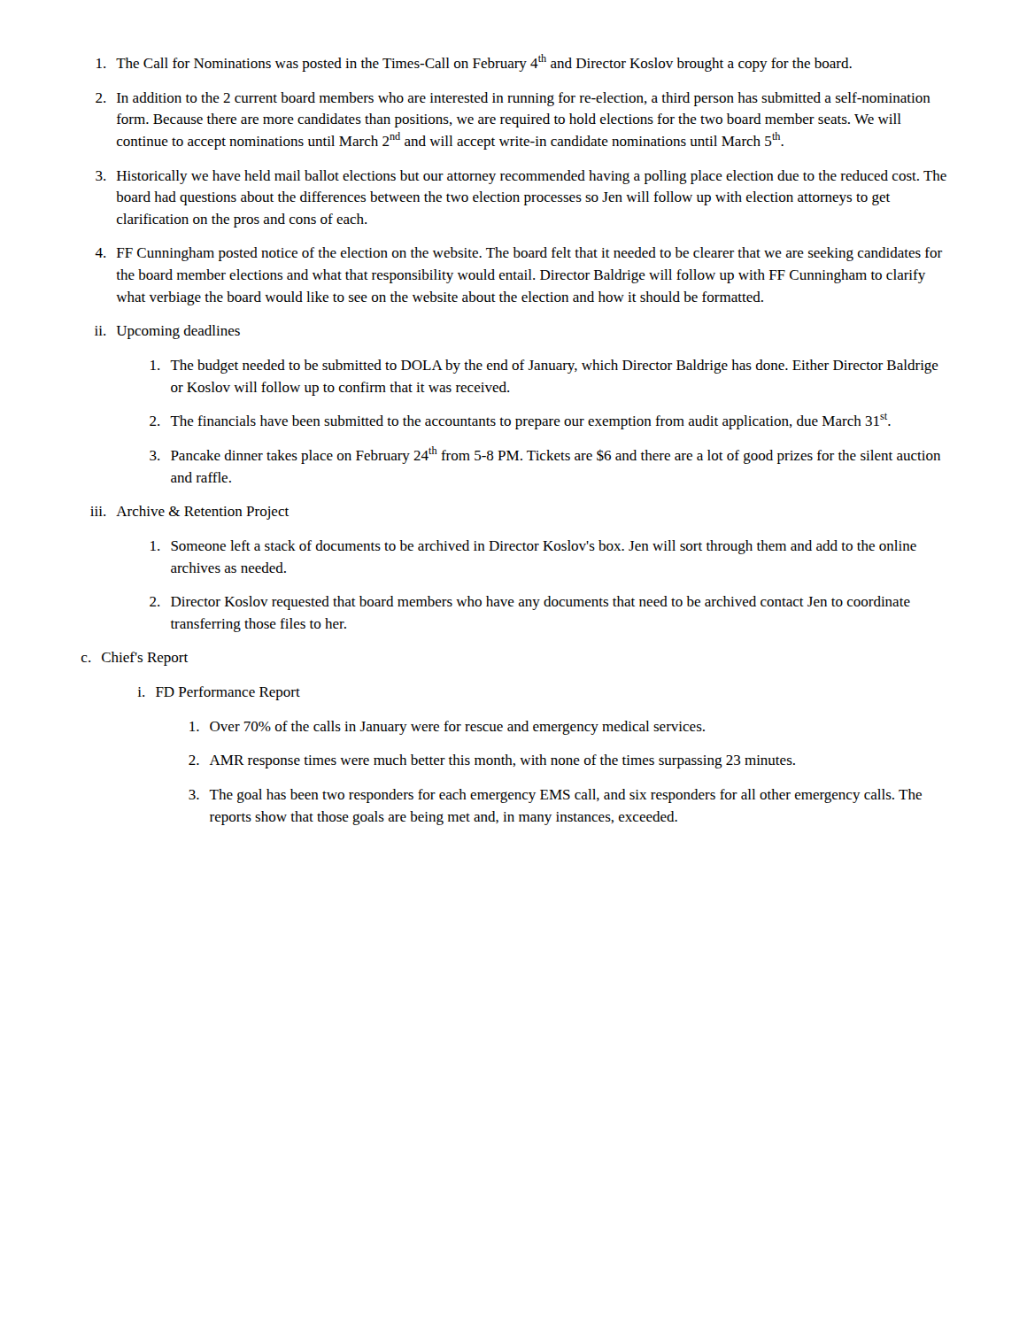The Call for Nominations was posted in the Times-Call on February 4th and Director Koslov brought a copy for the board.
In addition to the 2 current board members who are interested in running for re-election, a third person has submitted a self-nomination form. Because there are more candidates than positions, we are required to hold elections for the two board member seats. We will continue to accept nominations until March 2nd and will accept write-in candidate nominations until March 5th.
Historically we have held mail ballot elections but our attorney recommended having a polling place election due to the reduced cost. The board had questions about the differences between the two election processes so Jen will follow up with election attorneys to get clarification on the pros and cons of each.
FF Cunningham posted notice of the election on the website. The board felt that it needed to be clearer that we are seeking candidates for the board member elections and what that responsibility would entail. Director Baldrige will follow up with FF Cunningham to clarify what verbiage the board would like to see on the website about the election and how it should be formatted.
Upcoming deadlines
The budget needed to be submitted to DOLA by the end of January, which Director Baldrige has done. Either Director Baldrige or Koslov will follow up to confirm that it was received.
The financials have been submitted to the accountants to prepare our exemption from audit application, due March 31st.
Pancake dinner takes place on February 24th from 5-8 PM. Tickets are $6 and there are a lot of good prizes for the silent auction and raffle.
Archive & Retention Project
Someone left a stack of documents to be archived in Director Koslov's box. Jen will sort through them and add to the online archives as needed.
Director Koslov requested that board members who have any documents that need to be archived contact Jen to coordinate transferring those files to her.
Chief's Report
FD Performance Report
Over 70% of the calls in January were for rescue and emergency medical services.
AMR response times were much better this month, with none of the times surpassing 23 minutes.
The goal has been two responders for each emergency EMS call, and six responders for all other emergency calls. The reports show that those goals are being met and, in many instances, exceeded.